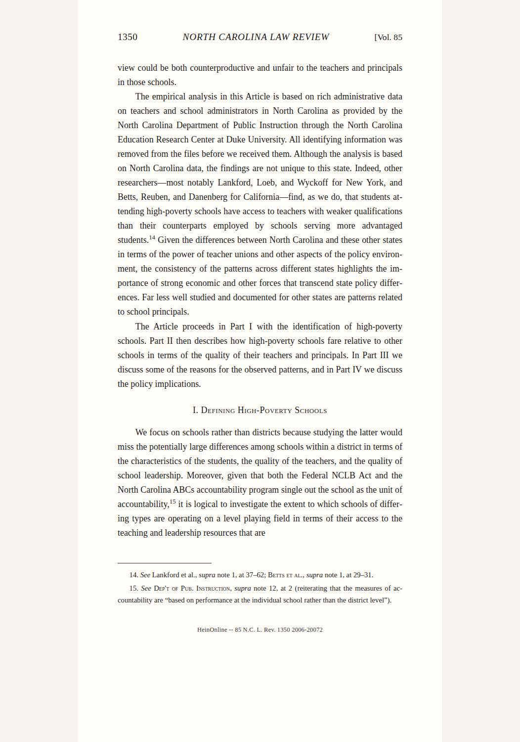1350 North Carolina Law Review [Vol. 85
view could be both counterproductive and unfair to the teachers and principals in those schools.
The empirical analysis in this Article is based on rich administrative data on teachers and school administrators in North Carolina as provided by the North Carolina Department of Public Instruction through the North Carolina Education Research Center at Duke University. All identifying information was removed from the files before we received them. Although the analysis is based on North Carolina data, the findings are not unique to this state. Indeed, other researchers—most notably Lankford, Loeb, and Wyckoff for New York, and Betts, Reuben, and Danenberg for California—find, as we do, that students attending high-poverty schools have access to teachers with weaker qualifications than their counterparts employed by schools serving more advantaged students.14 Given the differences between North Carolina and these other states in terms of the power of teacher unions and other aspects of the policy environment, the consistency of the patterns across different states highlights the importance of strong economic and other forces that transcend state policy differences. Far less well studied and documented for other states are patterns related to school principals.
The Article proceeds in Part I with the identification of high-poverty schools. Part II then describes how high-poverty schools fare relative to other schools in terms of the quality of their teachers and principals. In Part III we discuss some of the reasons for the observed patterns, and in Part IV we discuss the policy implications.
I. Defining High-Poverty Schools
We focus on schools rather than districts because studying the latter would miss the potentially large differences among schools within a district in terms of the characteristics of the students, the quality of the teachers, and the quality of school leadership. Moreover, given that both the Federal NCLB Act and the North Carolina ABCs accountability program single out the school as the unit of accountability,15 it is logical to investigate the extent to which schools of differing types are operating on a level playing field in terms of their access to the teaching and leadership resources that are
14. See Lankford et al., supra note 1, at 37–62; Betts et al., supra note 1, at 29–31.
15. See Dep't of Pub. Instruction, supra note 12, at 2 (reiterating that the measures of accountability are “based on performance at the individual school rather than the district level”).
HeinOnline -- 85 N.C. L. Rev. 1350 2006-20072